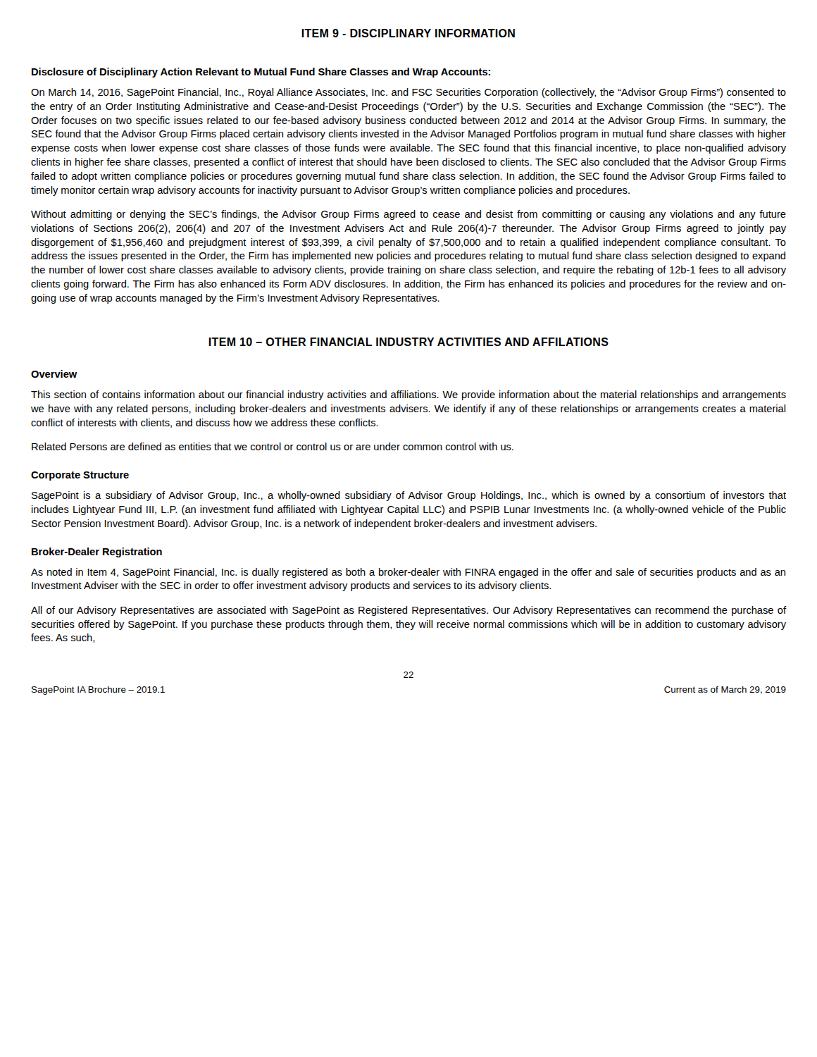ITEM 9 - DISCIPLINARY INFORMATION
Disclosure of Disciplinary Action Relevant to Mutual Fund Share Classes and Wrap Accounts:
On March 14, 2016, SagePoint Financial, Inc., Royal Alliance Associates, Inc. and FSC Securities Corporation (collectively, the “Advisor Group Firms”) consented to the entry of an Order Instituting Administrative and Cease-and-Desist Proceedings (“Order”) by the U.S. Securities and Exchange Commission (the “SEC”). The Order focuses on two specific issues related to our fee-based advisory business conducted between 2012 and 2014 at the Advisor Group Firms. In summary, the SEC found that the Advisor Group Firms placed certain advisory clients invested in the Advisor Managed Portfolios program in mutual fund share classes with higher expense costs when lower expense cost share classes of those funds were available. The SEC found that this financial incentive, to place non-qualified advisory clients in higher fee share classes, presented a conflict of interest that should have been disclosed to clients. The SEC also concluded that the Advisor Group Firms failed to adopt written compliance policies or procedures governing mutual fund share class selection. In addition, the SEC found the Advisor Group Firms failed to timely monitor certain wrap advisory accounts for inactivity pursuant to Advisor Group’s written compliance policies and procedures.
Without admitting or denying the SEC’s findings, the Advisor Group Firms agreed to cease and desist from committing or causing any violations and any future violations of Sections 206(2), 206(4) and 207 of the Investment Advisers Act and Rule 206(4)-7 thereunder. The Advisor Group Firms agreed to jointly pay disgorgement of $1,956,460 and prejudgment interest of $93,399, a civil penalty of $7,500,000 and to retain a qualified independent compliance consultant. To address the issues presented in the Order, the Firm has implemented new policies and procedures relating to mutual fund share class selection designed to expand the number of lower cost share classes available to advisory clients, provide training on share class selection, and require the rebating of 12b-1 fees to all advisory clients going forward. The Firm has also enhanced its Form ADV disclosures. In addition, the Firm has enhanced its policies and procedures for the review and on-going use of wrap accounts managed by the Firm’s Investment Advisory Representatives.
ITEM 10 – OTHER FINANCIAL INDUSTRY ACTIVITIES AND AFFILATIONS
Overview
This section of contains information about our financial industry activities and affiliations. We provide information about the material relationships and arrangements we have with any related persons, including broker-dealers and investments advisers. We identify if any of these relationships or arrangements creates a material conflict of interests with clients, and discuss how we address these conflicts.
Related Persons are defined as entities that we control or control us or are under common control with us.
Corporate Structure
SagePoint is a subsidiary of Advisor Group, Inc., a wholly-owned subsidiary of Advisor Group Holdings, Inc., which is owned by a consortium of investors that includes Lightyear Fund III, L.P. (an investment fund affiliated with Lightyear Capital LLC) and PSPIB Lunar Investments Inc. (a wholly-owned vehicle of the Public Sector Pension Investment Board). Advisor Group, Inc. is a network of independent broker-dealers and investment advisers.
Broker-Dealer Registration
As noted in Item 4, SagePoint Financial, Inc. is dually registered as both a broker-dealer with FINRA engaged in the offer and sale of securities products and as an Investment Adviser with the SEC in order to offer investment advisory products and services to its advisory clients.
All of our Advisory Representatives are associated with SagePoint as Registered Representatives. Our Advisory Representatives can recommend the purchase of securities offered by SagePoint. If you purchase these products through them, they will receive normal commissions which will be in addition to customary advisory fees. As such,
22
SagePoint IA Brochure – 2019.1 Current as of March 29, 2019